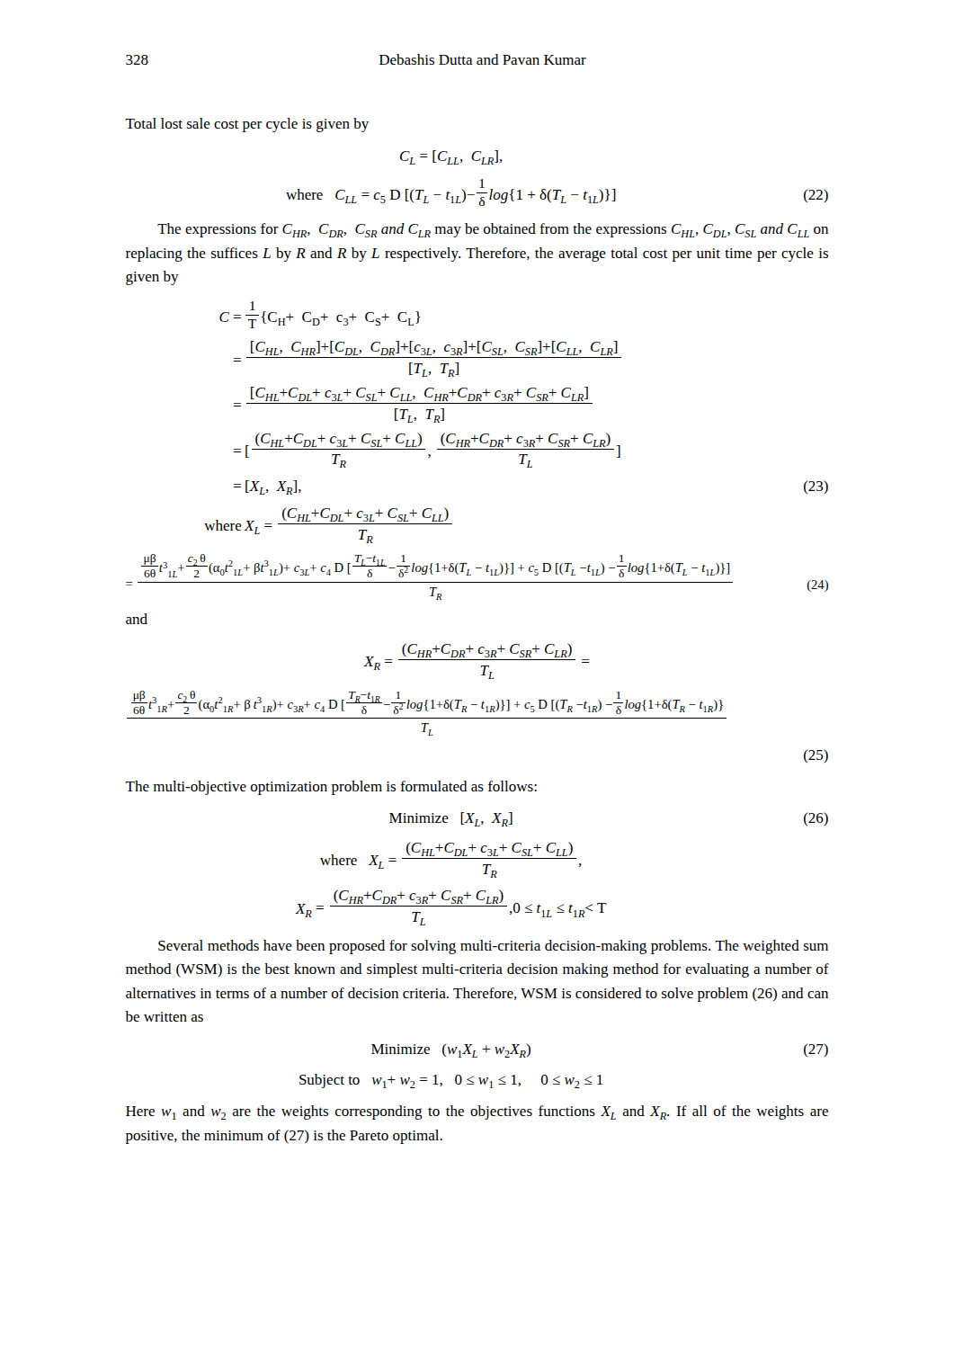328 Debashis Dutta and Pavan Kumar
Total lost sale cost per cycle is given by
CL = [CLL, CLR],
where CLL = c5 D [(TL − t1L)−1 δ log{1 + δ(TL − t1L)}]
(22)
The expressions for CHR, CDR, CSR and CLR may be obtained from the expressions CHL, CDL, CSL and CLL on replacing the suffices L by R and R by L respectively. Therefore, the average total cost per unit time per cycle is given by
C =
1 T{CH+ CD+ c3+ CS+ CL}
=
[CHL, CHR]+[CDL, CDR]+[c3L, c3R]+[CSL, CSR]+[CLL, CLR] [TL, TR]
=
[CHL+CDL+ c3L+ CSL+ CLL, CHR+CDR+ c3R+ CSR+ CLR] [TL, TR]
=
[ (CHL+CDL+ c3L+ CSL+ CLL) TR , (CHR+CDR+ c3R+ CSR+ CLR) TL ]
=
[XL, XR],
(23)
where
XL = (CHL+CDL+ c3L+ CSL+ CLL) TR
= μβ 6θ t 31L+c2 θ 2(α0t 21L+ βt 31L)+ c3L+ c4 D [TL−t1L δ−1 δ2 log{1+δ(TL − t1L)}] + c5 D [(TL −t1L) −1 δ log{1+δ(TL − t1L)}] TR
(24)
and
XR = (CHR+CDR+ c3R+ CSR+ CLR) TL =
μβ 6θ t 31R+c2 θ 2(α0t 21R+ β t 31R)+ c3R+ c4 D [TR−t1R δ−1 δ2 log{1+δ(TR − t1R)}] + c5 D [(TR −t1R) −1 δ log{1+δ(TR − t1R)} TL
(25)
The multi-objective optimization problem is formulated as follows:
Minimize [XL, XR]
(26)
where XL = (CHL+CDL+ c3L+ CSL+ CLL) TR,
XR = (CHR+CDR+ c3R+ CSR+ CLR) TL,0 ≤ t1L ≤ t1R< T
Several methods have been proposed for solving multi-criteria decision-making problems. The weighted sum method (WSM) is the best known and simplest multi-criteria decision making method for evaluating a number of alternatives in terms of a number of decision criteria. Therefore, WSM is considered to solve problem (26) and can be written as
Minimize (w1XL + w2XR)
(27)
Subject to w1+ w2 = 1, 0 ≤ w1 ≤ 1, 0 ≤ w2 ≤ 1
Here w1 and w2 are the weights corresponding to the objectives functions XL and XR. If all of the weights are positive, the minimum of (27) is the Pareto optimal.